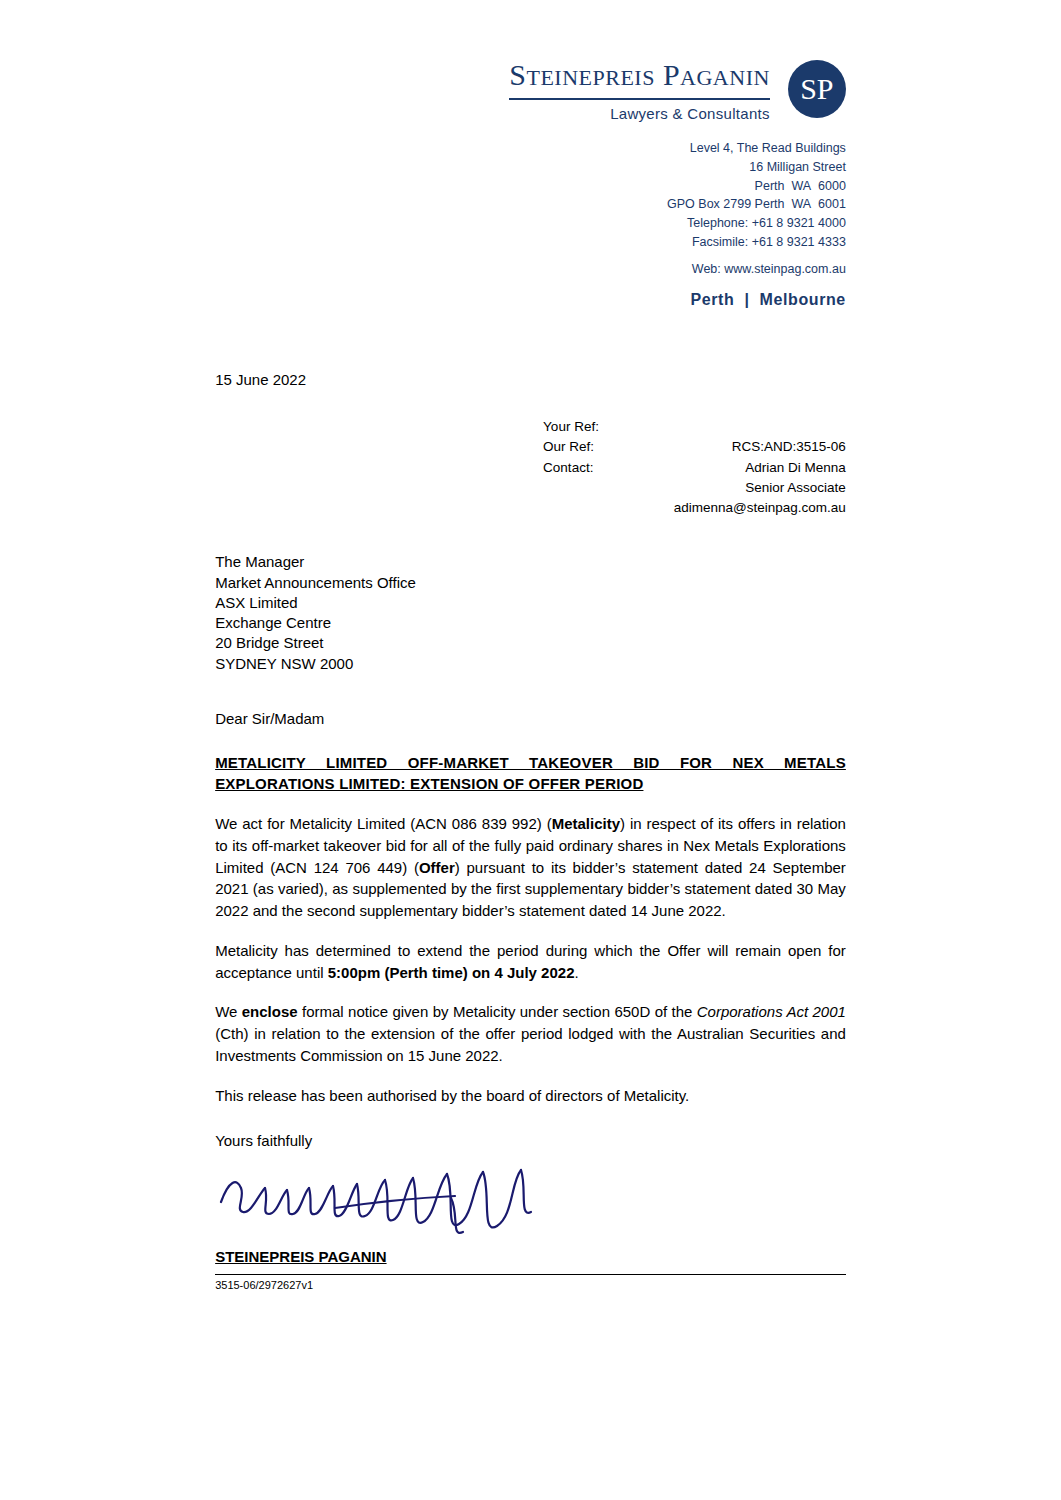STEINEPREIS PAGANIN
Lawyers & Consultants
SP
Level 4, The Read Buildings
16 Milligan Street
Perth WA 6000
GPO Box 2799 Perth WA 6001
Telephone: +61 8 9321 4000
Facsimile: +61 8 9321 4333
Web: www.steinpag.com.au
Perth | Melbourne
15 June 2022
| Your Ref: | |
| Our Ref: | RCS:AND:3515-06 |
| Contact: | Adrian Di Menna |
| | Senior Associate |
| | adimenna@steinpag.com.au |
The Manager
Market Announcements Office
ASX Limited
Exchange Centre
20 Bridge Street
SYDNEY NSW 2000
Dear Sir/Madam
METALICITY LIMITED OFF-MARKET TAKEOVER BID FOR NEX METALS EXPLORATIONS LIMITED: EXTENSION OF OFFER PERIOD
We act for Metalicity Limited (ACN 086 839 992) (Metalicity) in respect of its offers in relation to its off-market takeover bid for all of the fully paid ordinary shares in Nex Metals Explorations Limited (ACN 124 706 449) (Offer) pursuant to its bidder’s statement dated 24 September 2021 (as varied), as supplemented by the first supplementary bidder’s statement dated 30 May 2022 and the second supplementary bidder’s statement dated 14 June 2022.
Metalicity has determined to extend the period during which the Offer will remain open for acceptance until 5:00pm (Perth time) on 4 July 2022.
We enclose formal notice given by Metalicity under section 650D of the Corporations Act 2001 (Cth) in relation to the extension of the offer period lodged with the Australian Securities and Investments Commission on 15 June 2022.
This release has been authorised by the board of directors of Metalicity.
Yours faithfully
STEINEPREIS PAGANIN
3515-06/2972627v1